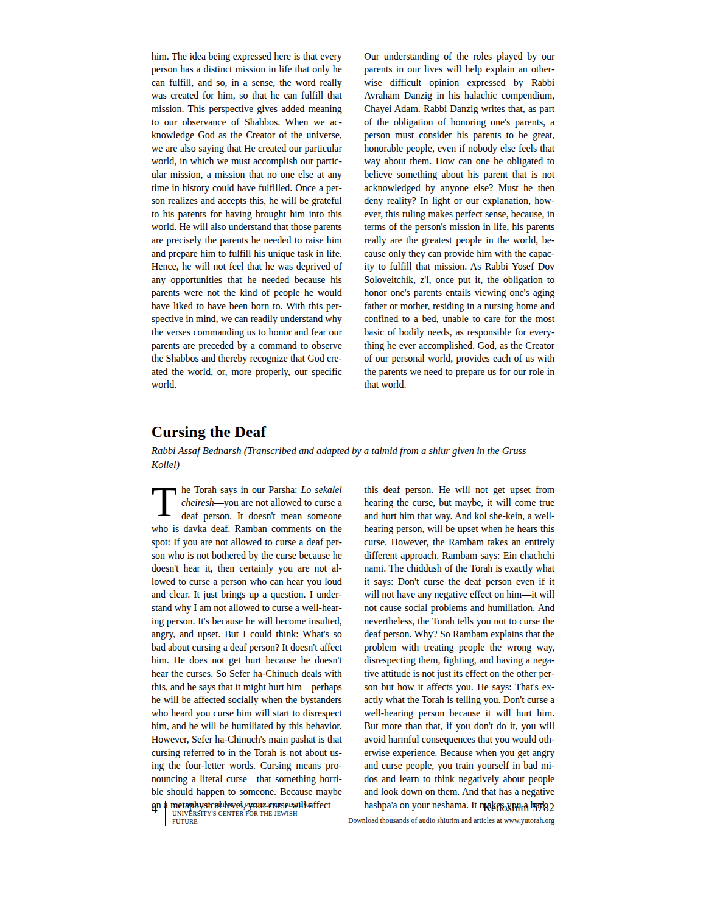him. The idea being expressed here is that every person has a distinct mission in life that only he can fulfill, and so, in a sense, the word really was created for him, so that he can fulfill that mission. This perspective gives added meaning to our observance of Shabbos. When we acknowledge God as the Creator of the universe, we are also saying that He created our particular world, in which we must accomplish our particular mission, a mission that no one else at any time in history could have fulfilled. Once a person realizes and accepts this, he will be grateful to his parents for having brought him into this world. He will also understand that those parents are precisely the parents he needed to raise him and prepare him to fulfill his unique task in life. Hence, he will not feel that he was deprived of any opportunities that he needed because his parents were not the kind of people he would have liked to have been born to. With this perspective in mind, we can readily understand why the verses commanding us to honor and fear our parents are preceded by a command to observe the Shabbos and thereby recognize that God created the world, or, more properly, our specific world.
Our understanding of the roles played by our parents in our lives will help explain an otherwise difficult opinion expressed by Rabbi Avraham Danzig in his halachic compendium, Chayei Adam. Rabbi Danzig writes that, as part of the obligation of honoring one's parents, a person must consider his parents to be great, honorable people, even if nobody else feels that way about them. How can one be obligated to believe something about his parent that is not acknowledged by anyone else? Must he then deny reality? In light or our explanation, however, this ruling makes perfect sense, because, in terms of the person's mission in life, his parents really are the greatest people in the world, because only they can provide him with the capacity to fulfill that mission. As Rabbi Yosef Dov Soloveitchik, z'l, once put it, the obligation to honor one's parents entails viewing one's aging father or mother, residing in a nursing home and confined to a bed, unable to care for the most basic of bodily needs, as responsible for everything he ever accomplished. God, as the Creator of our personal world, provides each of us with the parents we need to prepare us for our role in that world.
Cursing the Deaf
Rabbi Assaf Bednarsh (Transcribed and adapted by a talmid from a shiur given in the Gruss Kollel)
The Torah says in our Parsha: Lo sekalel cheiresh—you are not allowed to curse a deaf person. It doesn't mean someone who is davka deaf. Ramban comments on the spot: If you are not allowed to curse a deaf person who is not bothered by the curse because he doesn't hear it, then certainly you are not allowed to curse a person who can hear you loud and clear. It just brings up a question. I understand why I am not allowed to curse a well-hearing person. It's because he will become insulted, angry, and upset. But I could think: What's so bad about cursing a deaf person? It doesn't affect him. He does not get hurt because he doesn't hear the curses. So Sefer ha-Chinuch deals with this, and he says that it might hurt him—perhaps he will be affected socially when the bystanders who heard you curse him will start to disrespect him, and he will be humiliated by this behavior. However, Sefer ha-Chinuch's main pashat is that cursing referred to in the Torah is not about using the four-letter words. Cursing means pronouncing a literal curse—that something horrible should happen to someone. Because maybe on a metaphysical level, your curse will affect
this deaf person. He will not get upset from hearing the curse, but maybe, it will come true and hurt him that way. And kol she-kein, a well-hearing person, will be upset when he hears this curse. However, the Rambam takes an entirely different approach. Rambam says: Ein chachchi nami. The chiddush of the Torah is exactly what it says: Don't curse the deaf person even if it will not have any negative effect on him—it will not cause social problems and humiliation. And nevertheless, the Torah tells you not to curse the deaf person. Why? So Rambam explains that the problem with treating people the wrong way, disrespecting them, fighting, and having a negative attitude is not just its effect on the other person but how it affects you. He says: That's exactly what the Torah is telling you. Don't curse a well-hearing person because it will hurt him. But more than that, if you don't do it, you will avoid harmful consequences that you would otherwise experience. Because when you get angry and curse people, you train yourself in bad midos and learn to think negatively about people and look down on them. And that has a negative hashpa'a on your neshama. It makes you a bad
4
YUTorah in Print • A Project of Yeshiva
University's Center for the Jewish Future
Kedoshim 5782 Download thousands of audio shiurim and articles at www.yutorah.org